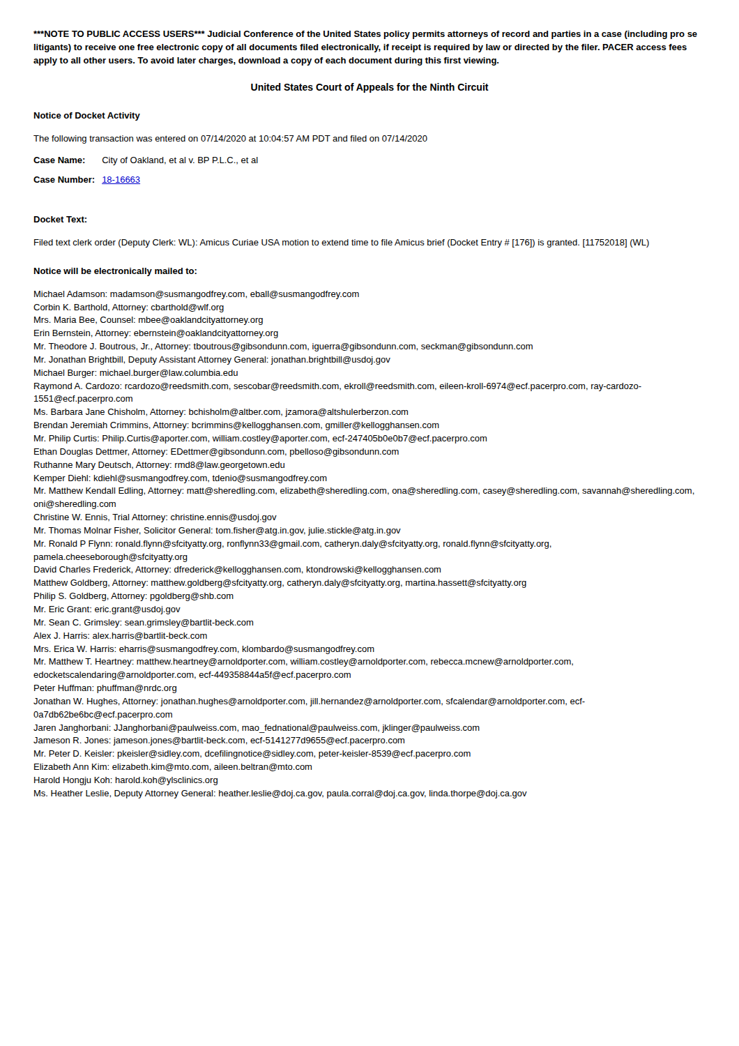***NOTE TO PUBLIC ACCESS USERS*** Judicial Conference of the United States policy permits attorneys of record and parties in a case (including pro se litigants) to receive one free electronic copy of all documents filed electronically, if receipt is required by law or directed by the filer. PACER access fees apply to all other users. To avoid later charges, download a copy of each document during this first viewing.
United States Court of Appeals for the Ninth Circuit
Notice of Docket Activity
The following transaction was entered on 07/14/2020 at 10:04:57 AM PDT and filed on 07/14/2020
| Case Name: | City of Oakland, et al v. BP P.L.C., et al |
| Case Number: | 18-16663 |
Docket Text:
Filed text clerk order (Deputy Clerk: WL): Amicus Curiae USA motion to extend time to file Amicus brief (Docket Entry # [176]) is granted. [11752018] (WL)
Notice will be electronically mailed to:
Michael Adamson: madamson@susmangodfrey.com, eball@susmangodfrey.com
Corbin K. Barthold, Attorney: cbarthold@wlf.org
Mrs. Maria Bee, Counsel: mbee@oaklandcityattorney.org
Erin Bernstein, Attorney: ebernstein@oaklandcityattorney.org
Mr. Theodore J. Boutrous, Jr., Attorney: tboutrous@gibsondunn.com, iguerra@gibsondunn.com, seckman@gibsondunn.com
Mr. Jonathan Brightbill, Deputy Assistant Attorney General: jonathan.brightbill@usdoj.gov
Michael Burger: michael.burger@law.columbia.edu
Raymond A. Cardozo: rcardozo@reedsmith.com, sescobar@reedsmith.com, ekroll@reedsmith.com, eileen-kroll-6974@ecf.pacerpro.com, ray-cardozo-1551@ecf.pacerpro.com
Ms. Barbara Jane Chisholm, Attorney: bchisholm@altber.com, jzamora@altshulerberzon.com
Brendan Jeremiah Crimmins, Attorney: bcrimmins@kellogghansen.com, gmiller@kellogghansen.com
Mr. Philip Curtis: Philip.Curtis@aporter.com, william.costley@aporter.com, ecf-247405b0e0b7@ecf.pacerpro.com
Ethan Douglas Dettmer, Attorney: EDettmer@gibsondunn.com, pbelloso@gibsondunn.com
Ruthanne Mary Deutsch, Attorney: rmd8@law.georgetown.edu
Kemper Diehl: kdiehl@susmangodfrey.com, tdenio@susmangodfrey.com
Mr. Matthew Kendall Edling, Attorney: matt@sheredling.com, elizabeth@sheredling.com, ona@sheredling.com, casey@sheredling.com, savannah@sheredling.com, oni@sheredling.com
Christine W. Ennis, Trial Attorney: christine.ennis@usdoj.gov
Mr. Thomas Molnar Fisher, Solicitor General: tom.fisher@atg.in.gov, julie.stickle@atg.in.gov
Mr. Ronald P Flynn: ronald.flynn@sfcityatty.org, ronflynn33@gmail.com, catheryn.daly@sfcityatty.org, ronald.flynn@sfcityatty.org, pamela.cheeseborough@sfcityatty.org
David Charles Frederick, Attorney: dfrederick@kellogghansen.com, ktondrowski@kellogghansen.com
Matthew Goldberg, Attorney: matthew.goldberg@sfcityatty.org, catheryn.daly@sfcityatty.org, martina.hassett@sfcityatty.org
Philip S. Goldberg, Attorney: pgoldberg@shb.com
Mr. Eric Grant: eric.grant@usdoj.gov
Mr. Sean C. Grimsley: sean.grimsley@bartlit-beck.com
Alex J. Harris: alex.harris@bartlit-beck.com
Mrs. Erica W. Harris: eharris@susmangodfrey.com, klombardo@susmangodfrey.com
Mr. Matthew T. Heartney: matthew.heartney@arnoldporter.com, william.costley@arnoldporter.com, rebecca.mcnew@arnoldporter.com, edocketscalendaring@arnoldporter.com, ecf-449358844a5f@ecf.pacerpro.com
Peter Huffman: phuffman@nrdc.org
Jonathan W. Hughes, Attorney: jonathan.hughes@arnoldporter.com, jill.hernandez@arnoldporter.com, sfcalendar@arnoldporter.com, ecf-0a7db62be6bc@ecf.pacerpro.com
Jaren Janghorbani: JJanghorbani@paulweiss.com, mao_fednational@paulweiss.com, jklinger@paulweiss.com
Jameson R. Jones: jameson.jones@bartlit-beck.com, ecf-5141277d9655@ecf.pacerpro.com
Mr. Peter D. Keisler: pkeisler@sidley.com, dcefilingnotice@sidley.com, peter-keisler-8539@ecf.pacerpro.com
Elizabeth Ann Kim: elizabeth.kim@mto.com, aileen.beltran@mto.com
Harold Hongju Koh: harold.koh@ylsclinics.org
Ms. Heather Leslie, Deputy Attorney General: heather.leslie@doj.ca.gov, paula.corral@doj.ca.gov, linda.thorpe@doj.ca.gov